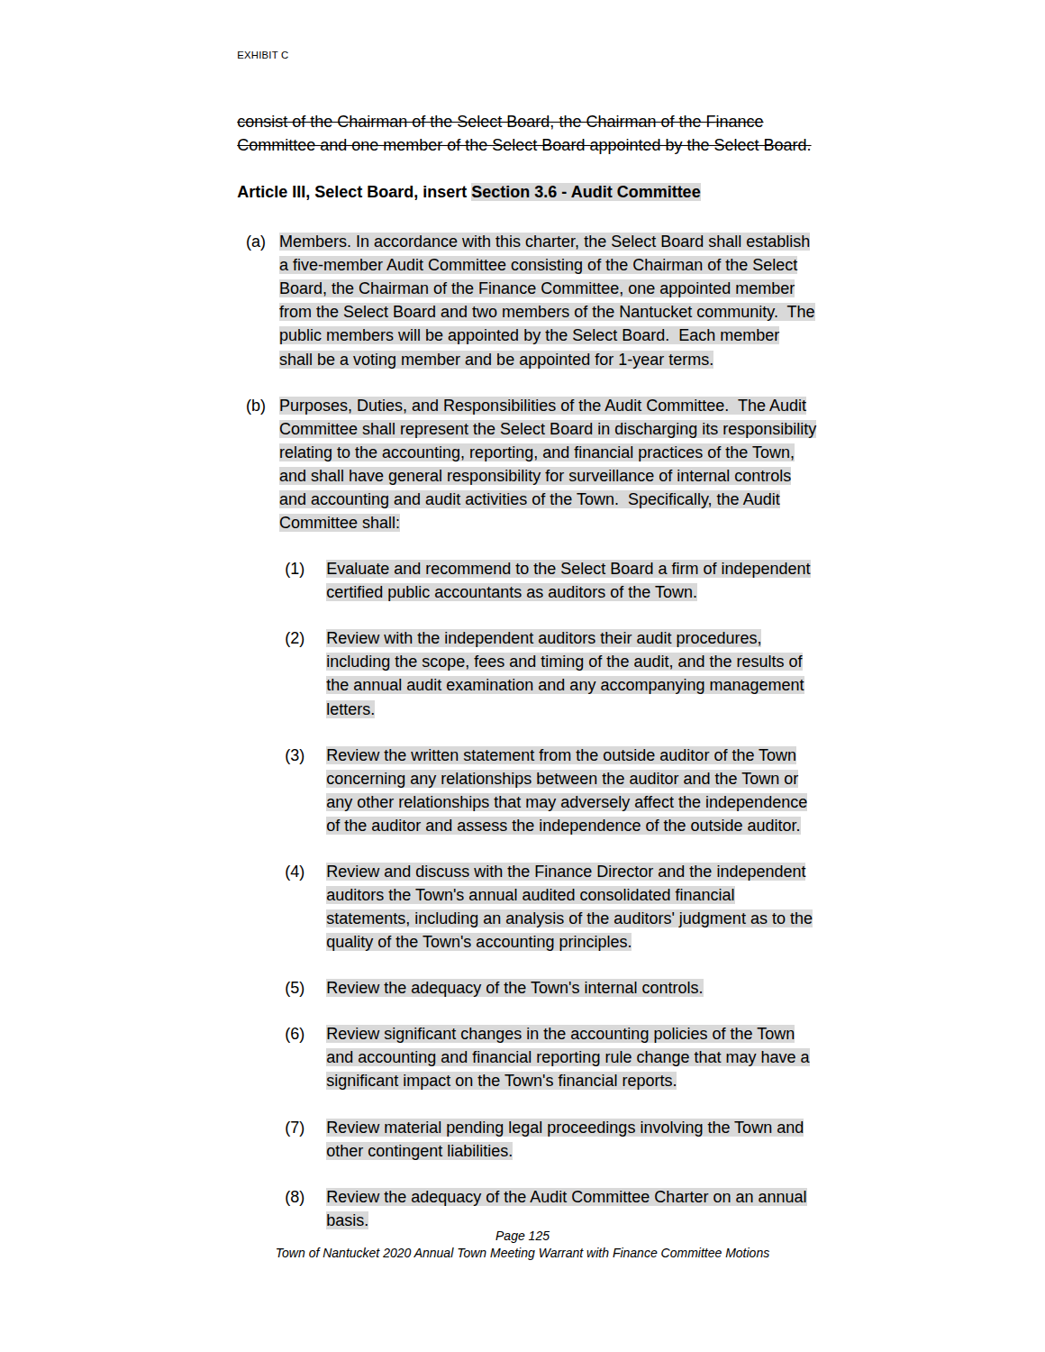EXHIBIT C
consist of the Chairman of the Select Board, the Chairman of the Finance Committee and one member of the Select Board appointed by the Select Board.
Article III, Select Board, insert Section 3.6 - Audit Committee
(a) Members. In accordance with this charter, the Select Board shall establish a five-member Audit Committee consisting of the Chairman of the Select Board, the Chairman of the Finance Committee, one appointed member from the Select Board and two members of the Nantucket community. The public members will be appointed by the Select Board. Each member shall be a voting member and be appointed for 1-year terms.
(b) Purposes, Duties, and Responsibilities of the Audit Committee. The Audit Committee shall represent the Select Board in discharging its responsibility relating to the accounting, reporting, and financial practices of the Town, and shall have general responsibility for surveillance of internal controls and accounting and audit activities of the Town. Specifically, the Audit Committee shall:
(1) Evaluate and recommend to the Select Board a firm of independent certified public accountants as auditors of the Town.
(2) Review with the independent auditors their audit procedures, including the scope, fees and timing of the audit, and the results of the annual audit examination and any accompanying management letters.
(3) Review the written statement from the outside auditor of the Town concerning any relationships between the auditor and the Town or any other relationships that may adversely affect the independence of the auditor and assess the independence of the outside auditor.
(4) Review and discuss with the Finance Director and the independent auditors the Town's annual audited consolidated financial statements, including an analysis of the auditors' judgment as to the quality of the Town's accounting principles.
(5) Review the adequacy of the Town's internal controls.
(6) Review significant changes in the accounting policies of the Town and accounting and financial reporting rule change that may have a significant impact on the Town's financial reports.
(7) Review material pending legal proceedings involving the Town and other contingent liabilities.
(8) Review the adequacy of the Audit Committee Charter on an annual basis.
Page 125
Town of Nantucket 2020 Annual Town Meeting Warrant with Finance Committee Motions